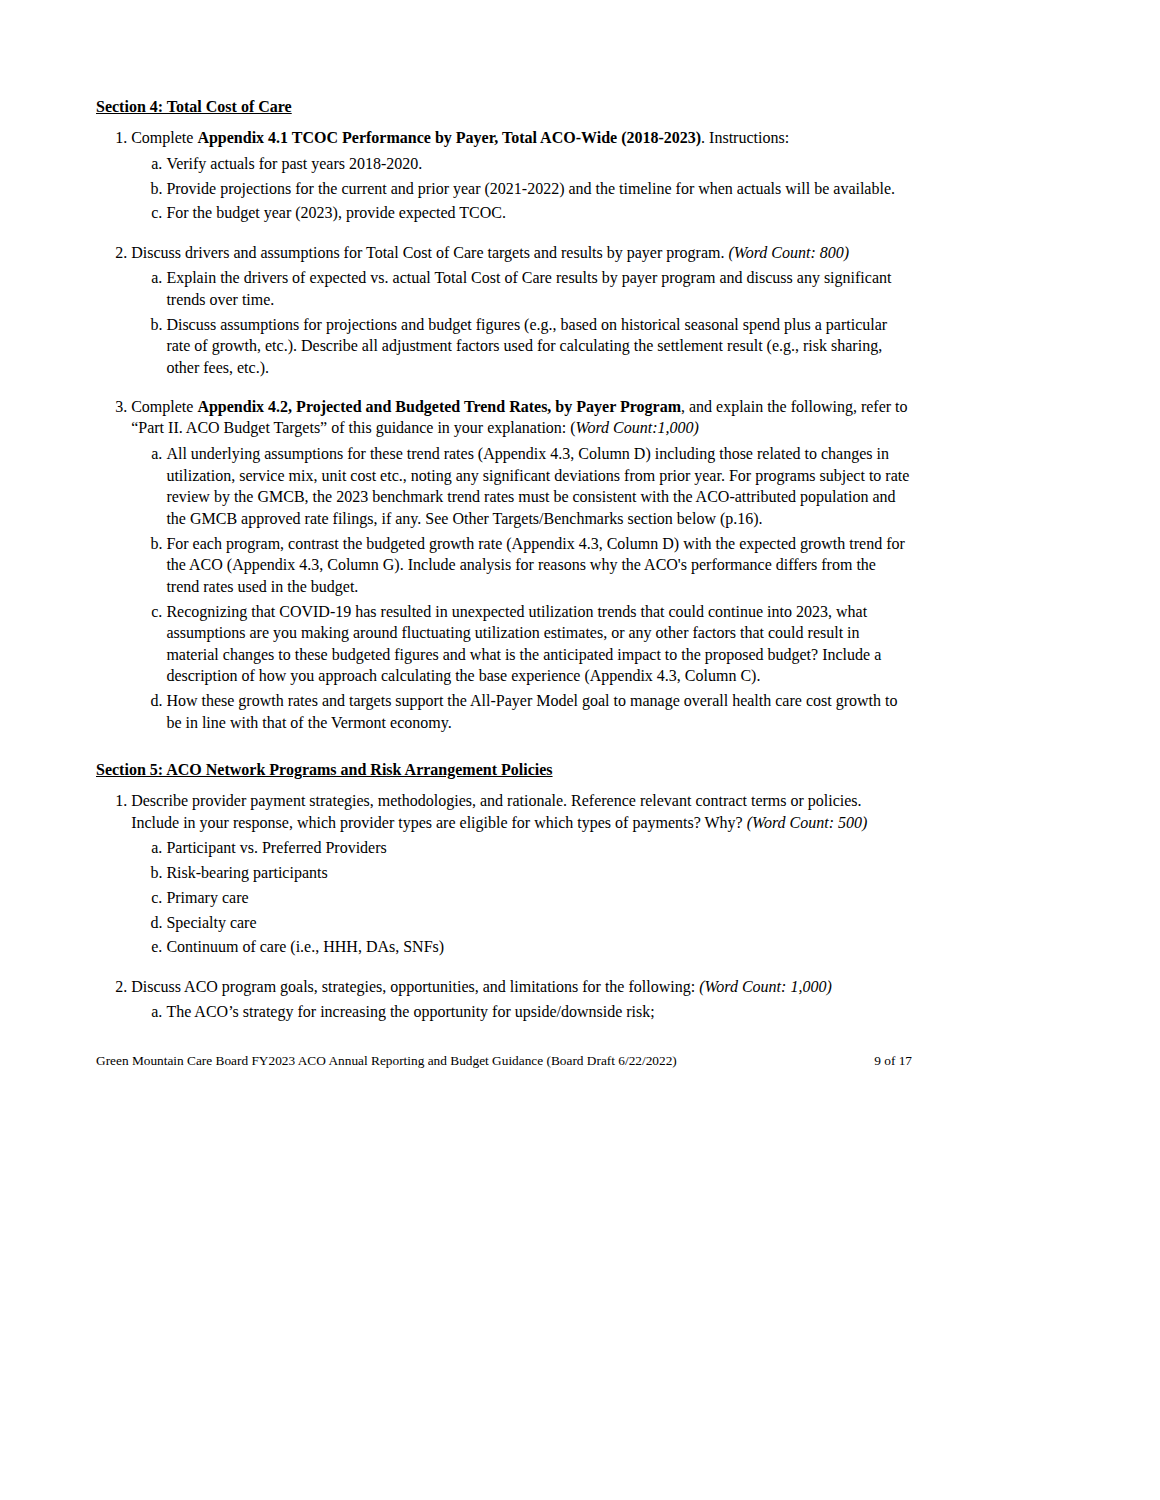Section 4: Total Cost of Care
Complete Appendix 4.1 TCOC Performance by Payer, Total ACO-Wide (2018-2023). Instructions:
Verify actuals for past years 2018-2020.
Provide projections for the current and prior year (2021-2022) and the timeline for when actuals will be available.
For the budget year (2023), provide expected TCOC.
Discuss drivers and assumptions for Total Cost of Care targets and results by payer program. (Word Count: 800)
Explain the drivers of expected vs. actual Total Cost of Care results by payer program and discuss any significant trends over time.
Discuss assumptions for projections and budget figures (e.g., based on historical seasonal spend plus a particular rate of growth, etc.). Describe all adjustment factors used for calculating the settlement result (e.g., risk sharing, other fees, etc.).
Complete Appendix 4.2, Projected and Budgeted Trend Rates, by Payer Program, and explain the following, refer to “Part II. ACO Budget Targets” of this guidance in your explanation: (Word Count:1,000)
All underlying assumptions for these trend rates (Appendix 4.3, Column D) including those related to changes in utilization, service mix, unit cost etc., noting any significant deviations from prior year. For programs subject to rate review by the GMCB, the 2023 benchmark trend rates must be consistent with the ACO-attributed population and the GMCB approved rate filings, if any. See Other Targets/Benchmarks section below (p.16).
For each program, contrast the budgeted growth rate (Appendix 4.3, Column D) with the expected growth trend for the ACO (Appendix 4.3, Column G). Include analysis for reasons why the ACO's performance differs from the trend rates used in the budget.
Recognizing that COVID-19 has resulted in unexpected utilization trends that could continue into 2023, what assumptions are you making around fluctuating utilization estimates, or any other factors that could result in material changes to these budgeted figures and what is the anticipated impact to the proposed budget? Include a description of how you approach calculating the base experience (Appendix 4.3, Column C).
How these growth rates and targets support the All-Payer Model goal to manage overall health care cost growth to be in line with that of the Vermont economy.
Section 5: ACO Network Programs and Risk Arrangement Policies
Describe provider payment strategies, methodologies, and rationale. Reference relevant contract terms or policies. Include in your response, which provider types are eligible for which types of payments? Why? (Word Count: 500)
Participant vs. Preferred Providers
Risk-bearing participants
Primary care
Specialty care
Continuum of care (i.e., HHH, DAs, SNFs)
Discuss ACO program goals, strategies, opportunities, and limitations for the following: (Word Count: 1,000)
The ACO’s strategy for increasing the opportunity for upside/downside risk;
Green Mountain Care Board FY2023 ACO Annual Reporting and Budget Guidance (Board Draft 6/22/2022) 9 of 17